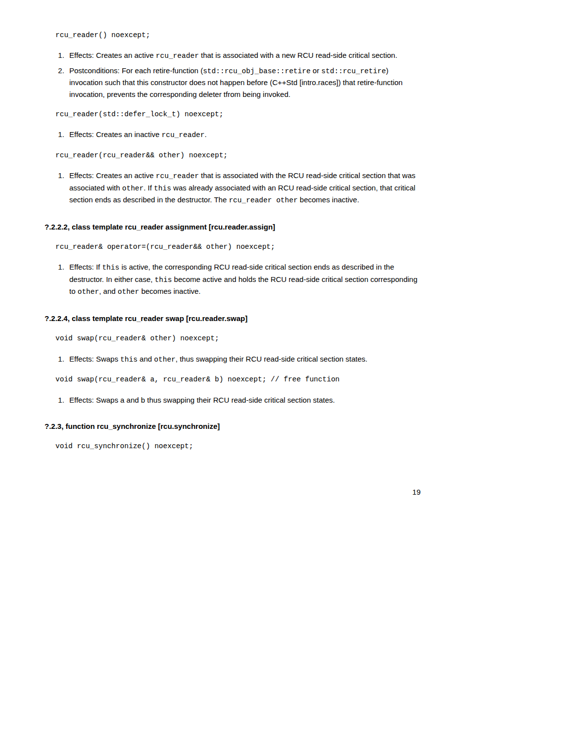rcu_reader() noexcept;
Effects: Creates an active rcu_reader that is associated with a new RCU read-side critical section.
Postconditions: For each retire-function (std::rcu_obj_base::retire or std::rcu_retire) invocation such that this constructor does not happen before (C++Std [intro.races]) that retire-function invocation, prevents the corresponding deleter tfrom being invoked.
rcu_reader(std::defer_lock_t) noexcept;
Effects: Creates an inactive rcu_reader.
rcu_reader(rcu_reader&& other) noexcept;
Effects: Creates an active rcu_reader that is associated with the RCU read-side critical section that was associated with other. If this was already associated with an RCU read-side critical section, that critical section ends as described in the destructor. The rcu_reader other becomes inactive.
?.2.2.2, class template rcu_reader assignment [rcu.reader.assign]
rcu_reader& operator=(rcu_reader&& other) noexcept;
Effects: If this is active, the corresponding RCU read-side critical section ends as described in the destructor. In either case, this become active and holds the RCU read-side critical section corresponding to other, and other becomes inactive.
?.2.2.4, class template rcu_reader swap [rcu.reader.swap]
void swap(rcu_reader& other) noexcept;
Effects: Swaps this and other, thus swapping their RCU read-side critical section states.
void swap(rcu_reader& a, rcu_reader& b) noexcept; // free function
Effects: Swaps a and b thus swapping their RCU read-side critical section states.
?.2.3, function rcu_synchronize [rcu.synchronize]
void rcu_synchronize() noexcept;
19